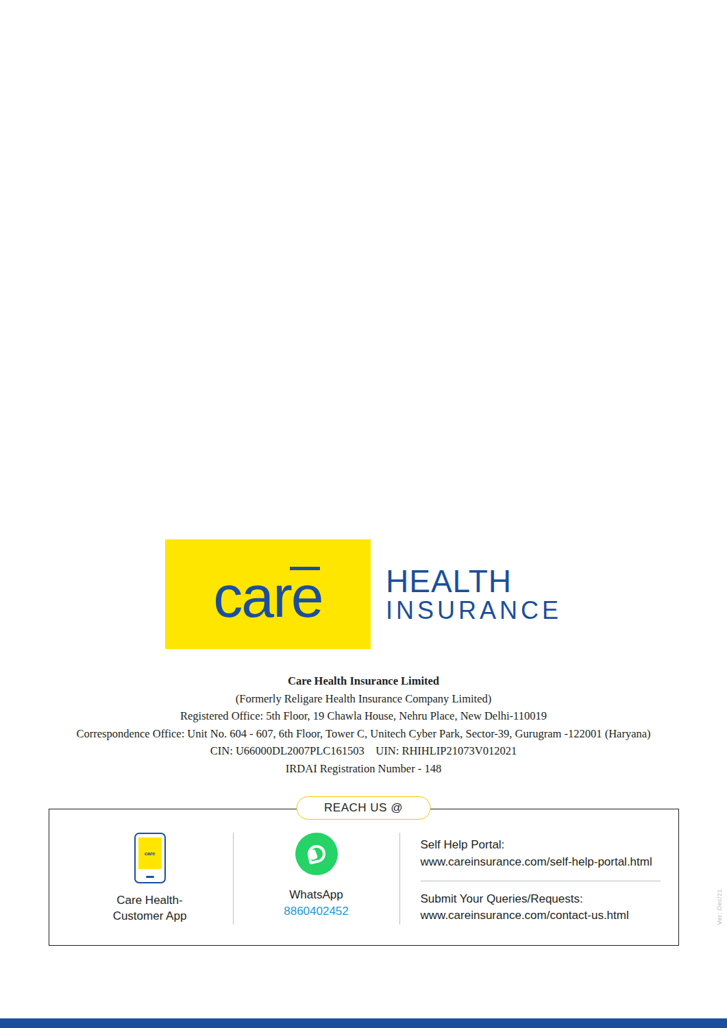care
HEALTH
INSURANCE
Care Health Insurance Limited
(Formerly Religare Health Insurance Company Limited)
Registered Office: 5th Floor, 19 Chawla House, Nehru Place, New Delhi-110019
Correspondence Office: Unit No. 604 - 607, 6th Floor, Tower C, Unitech Cyber Park, Sector-39, Gurugram -122001 (Haryana)
CIN: U66000DL2007PLC161503 UIN: RHIHLIP21073V012021
IRDAI Registration Number - 148
REACH US @
care
Care Health-
Customer App
WhatsApp
8860402452
Self Help Portal:
www.careinsurance.com/self-help-portal.html
Submit Your Queries/Requests:
www.careinsurance.com/contact-us.html
Ver: Dec/21